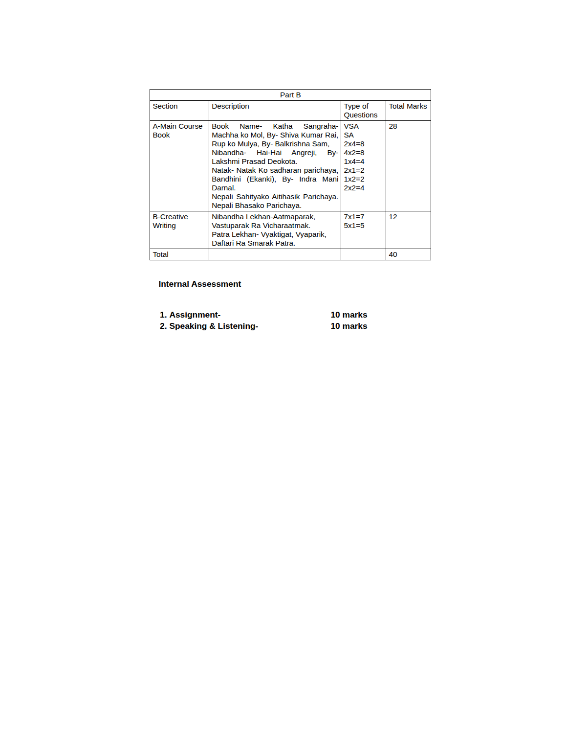| Part B |
| Section | Description | Type of Questions | Total Marks |
| A-Main Course Book | Book Name- Katha Sangraha-Machha ko Mol, By- Shiva Kumar Rai, Rup ko Mulya, By- Balkrishna Sam, Nibandha- Hai-Hai Angreji, By- Lakshmi Prasad Deokota. Natak- Natak Ko sadharan parichaya, Bandhini (Ekanki), By- Indra Mani Darnal. Nepali Sahityako Aitihasik Parichaya. Nepali Bhasako Parichaya. | VSA SA 2x4=8 4x2=8 1x4=4 2x1=2 1x2=2 2x2=4 | 28 |
| B-Creative Writing | Nibandha Lekhan-Aatmaparak, Vastuparak Ra Vicharaatmak. Patra Lekhan- Vyaktigat, Vyaparik, Daftari Ra Smarak Patra. | 7x1=7 5x1=5 | 12 |
| Total | | | 40 |
Internal Assessment
Assignment-10 marks
Speaking & Listening-10 marks